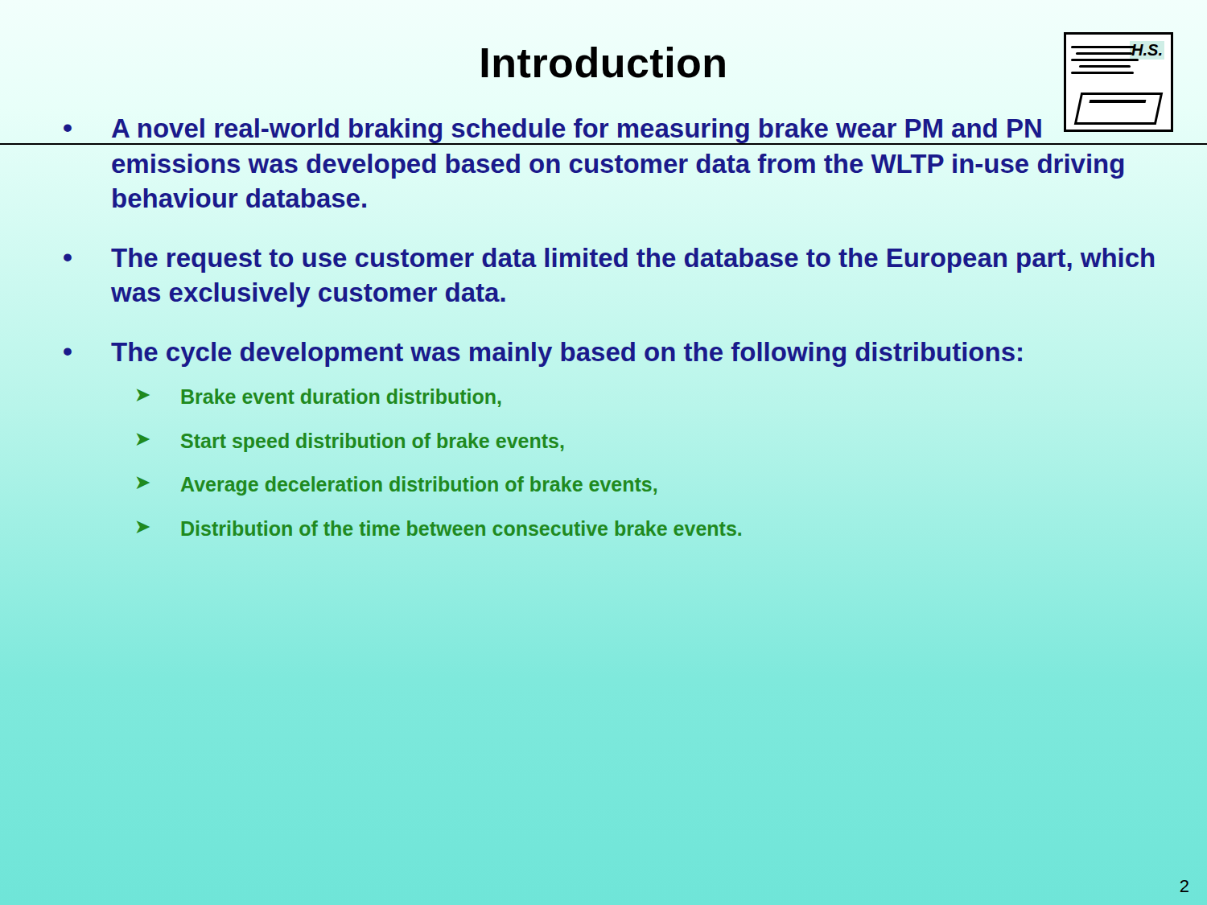Introduction
H.S.
A novel real-world braking schedule for measuring brake wear PM and PN emissions was developed based on customer data from the WLTP in-use driving behaviour database.
The request to use customer data limited the database to the European part, which was exclusively customer data.
The cycle development was mainly based on the following distributions:
Brake event duration distribution,
Start speed distribution of brake events,
Average deceleration distribution of brake events,
Distribution of the time between consecutive brake events.
2